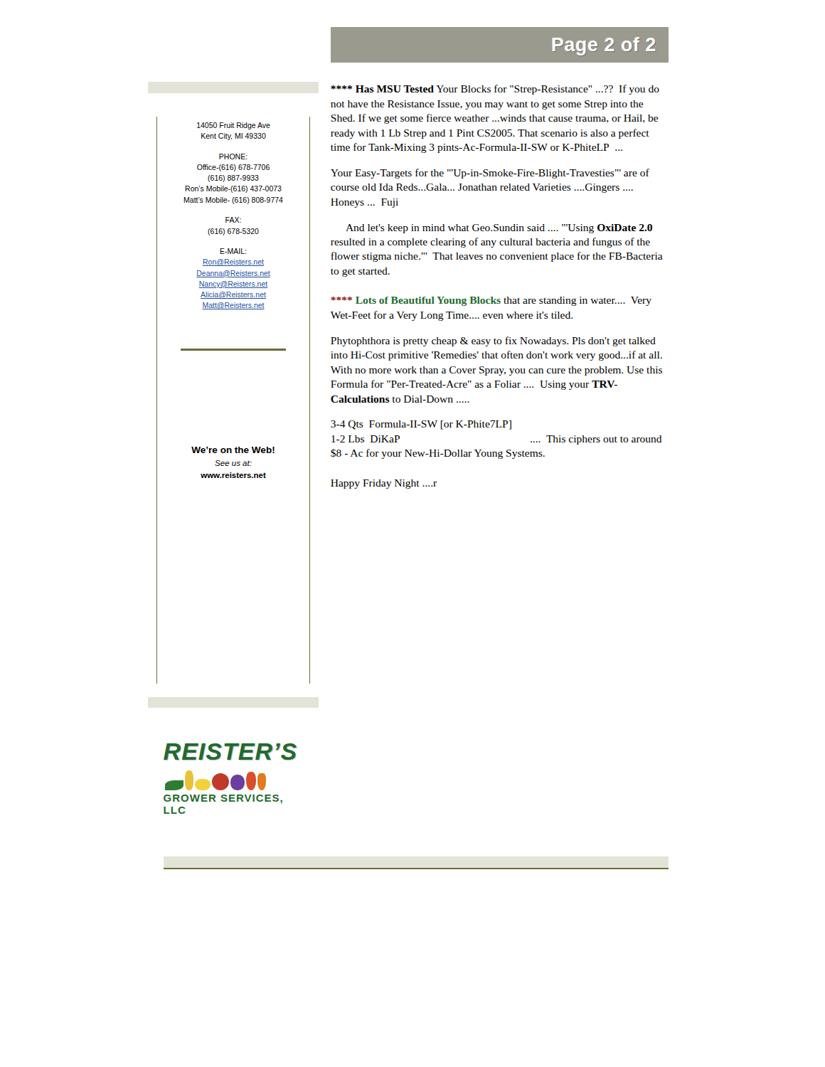Page 2 of 2
14050 Fruit Ridge Ave
Kent City, MI 49330
PHONE:
Office-(616) 678-7706
(616) 887-9933
Ron’s Mobile-(616) 437-0073
Matt’s Mobile- (616) 808-9774
FAX:
(616) 678-5320
E-MAIL:
Ron@Reisters.net
Deanna@Reisters.net
Nancy@Reisters.net
Alicia@Reisters.net
Matt@Reisters.net
We’re on the Web!
See us at:
www.reisters.net
**** Has MSU Tested Your Blocks for "Strep-Resistance" ...?? If you do not have the Resistance Issue, you may want to get some Strep into the Shed. If we get some fierce weather ...winds that cause trauma, or Hail, be ready with 1 Lb Strep and 1 Pint CS2005. That scenario is also a perfect time for Tank-Mixing 3 pints-Ac-Formula-II-SW or K-PhiteLP ...
Your Easy-Targets for the "'Up-in-Smoke-Fire-Blight-Travesties"' are of course old Ida Reds...Gala... Jonathan related Varieties ....Gingers .... Honeys ... Fuji
And let's keep in mind what Geo.Sundin said .... "'Using OxiDate 2.0 resulted in a complete clearing of any cultural bacteria and fungus of the flower stigma niche."' That leaves no convenient place for the FB-Bacteria to get started.
**** Lots of Beautiful Young Blocks that are standing in water.... Very Wet-Feet for a Very Long Time.... even where it's tiled.
Phytophthora is pretty cheap & easy to fix Nowadays. Pls don't get talked into Hi-Cost primitive 'Remedies' that often don't work very good...if at all. With no more work than a Cover Spray, you can cure the problem. Use this Formula for "Per-Treated-Acre" as a Foliar .... Using your TRV-Calculations to Dial-Down .....
3-4 Qts Formula-II-SW [or K-Phite7LP]
1-2 Lbs DiKaP .... This ciphers out to around $8 - Ac for your New-Hi-Dollar Young Systems.
Happy Friday Night ....r
REISTER’S
GROWER SERVICES, LLC